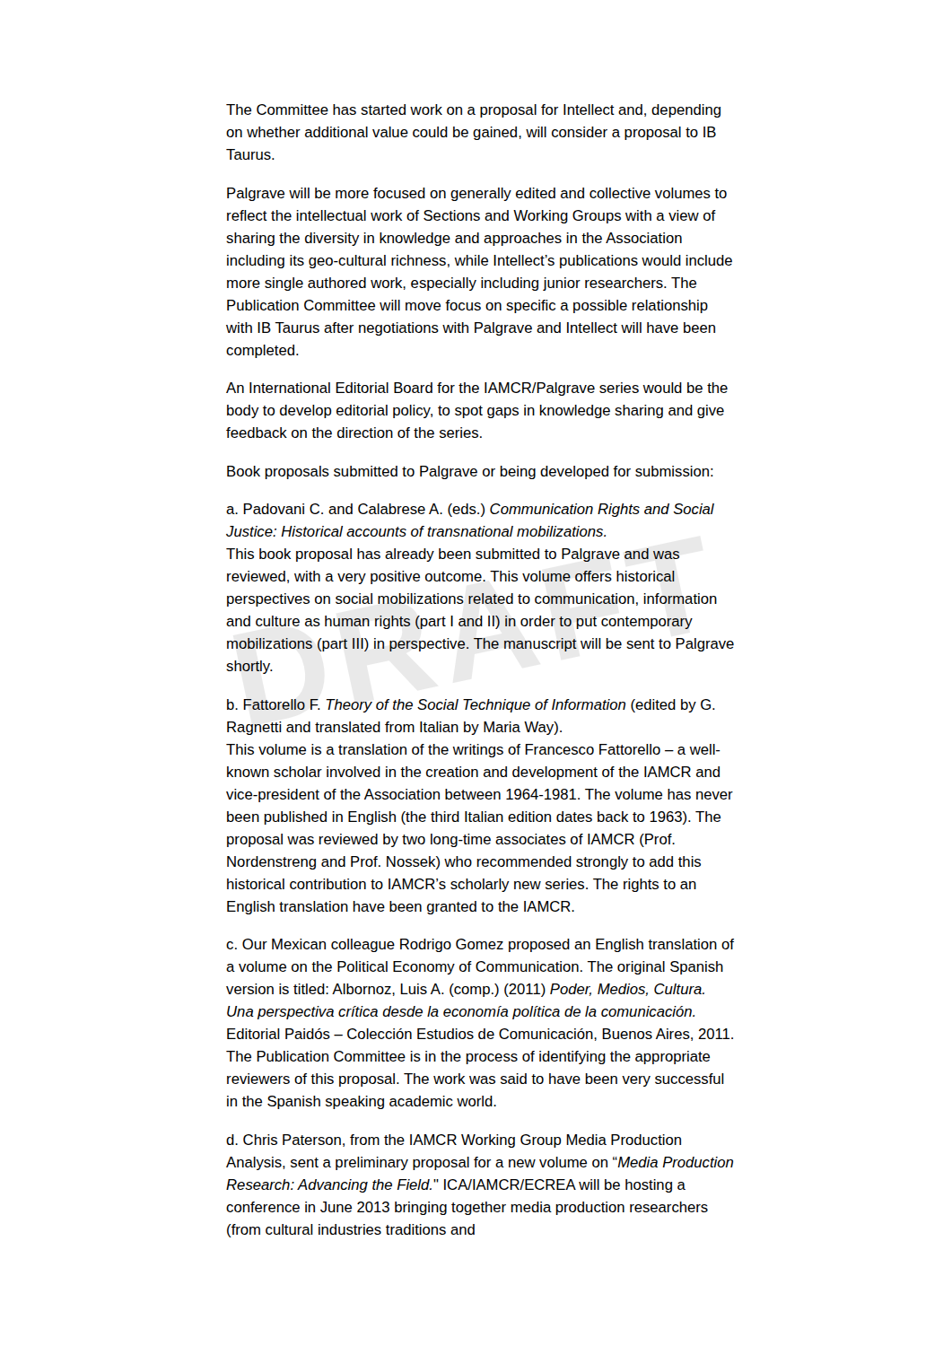DRAFT
The Committee has started work on a proposal for Intellect and, depending on whether additional value could be gained, will consider a proposal to IB Taurus.
Palgrave will be more focused on generally edited and collective volumes to reflect the intellectual work of Sections and Working Groups with a view of sharing the diversity in knowledge and approaches in the Association including its geo-cultural richness, while Intellect’s publications would include more single authored work, especially including junior researchers. The Publication Committee will move focus on specific a possible relationship with IB Taurus after negotiations with Palgrave and Intellect will have been completed.
An International Editorial Board for the IAMCR/Palgrave series would be the body to develop editorial policy, to spot gaps in knowledge sharing and give feedback on the direction of the series.
Book proposals submitted to Palgrave or being developed for submission:
a. Padovani C. and Calabrese A. (eds.) Communication Rights and Social Justice: Historical accounts of transnational mobilizations.
This book proposal has already been submitted to Palgrave and was reviewed, with a very positive outcome. This volume offers historical perspectives on social mobilizations related to communication, information and culture as human rights (part I and II) in order to put contemporary mobilizations (part III) in perspective. The manuscript will be sent to Palgrave shortly.
b. Fattorello F. Theory of the Social Technique of Information (edited by G. Ragnetti and translated from Italian by Maria Way).
This volume is a translation of the writings of Francesco Fattorello – a well-known scholar involved in the creation and development of the IAMCR and vice-president of the Association between 1964-1981. The volume has never been published in English (the third Italian edition dates back to 1963). The proposal was reviewed by two long-time associates of IAMCR (Prof. Nordenstreng and Prof. Nossek) who recommended strongly to add this historical contribution to IAMCR’s scholarly new series. The rights to an English translation have been granted to the IAMCR.
c. Our Mexican colleague Rodrigo Gomez proposed an English translation of a volume on the Political Economy of Communication. The original Spanish version is titled: Albornoz, Luis A. (comp.) (2011) Poder, Medios, Cultura. Una perspectiva crítica desde la economía política de la comunicación. Editorial Paidós – Colección Estudios de Comunicación, Buenos Aires, 2011. The Publication Committee is in the process of identifying the appropriate reviewers of this proposal. The work was said to have been very successful in the Spanish speaking academic world.
d. Chris Paterson, from the IAMCR Working Group Media Production Analysis, sent a preliminary proposal for a new volume on “Media Production Research: Advancing the Field." ICA/IAMCR/ECREA will be hosting a conference in June 2013 bringing together media production researchers (from cultural industries traditions and